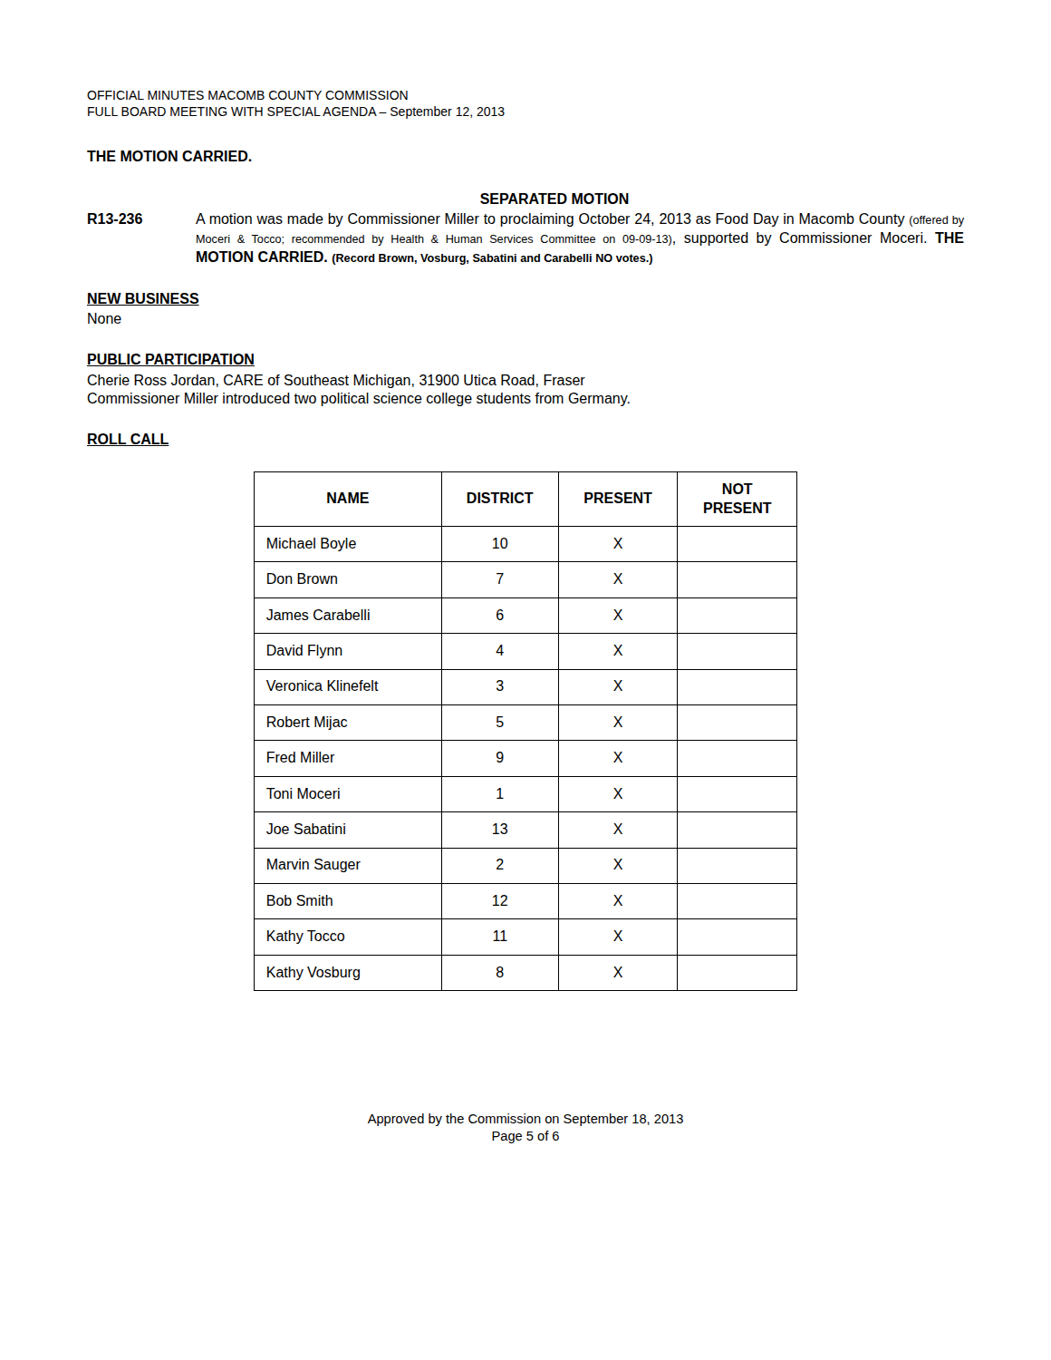OFFICIAL MINUTES MACOMB COUNTY COMMISSION
FULL BOARD MEETING WITH SPECIAL AGENDA – September 12, 2013
The Motion Carried.
SEPARATED MOTION
R13-236
A motion was made by Commissioner Miller to proclaiming October 24, 2013 as Food Day in Macomb County (offered by Moceri & Tocco; recommended by Health & Human Services Committee on 09-09-13), supported by Commissioner Moceri. THE MOTION CARRIED. (Record Brown, Vosburg, Sabatini and Carabelli NO votes.)
New Business
None
Public Participation
Cherie Ross Jordan, CARE of Southeast Michigan, 31900 Utica Road, Fraser
Commissioner Miller introduced two political science college students from Germany.
Roll Call
| NAME | DISTRICT | PRESENT | NOT PRESENT |
| --- | --- | --- | --- |
| Michael Boyle | 10 | X | |
| Don Brown | 7 | X | |
| James Carabelli | 6 | X | |
| David Flynn | 4 | X | |
| Veronica Klinefelt | 3 | X | |
| Robert Mijac | 5 | X | |
| Fred Miller | 9 | X | |
| Toni Moceri | 1 | X | |
| Joe Sabatini | 13 | X | |
| Marvin Sauger | 2 | X | |
| Bob Smith | 12 | X | |
| Kathy Tocco | 11 | X | |
| Kathy Vosburg | 8 | X | |
Approved by the Commission on September 18, 2013
Page 5 of 6